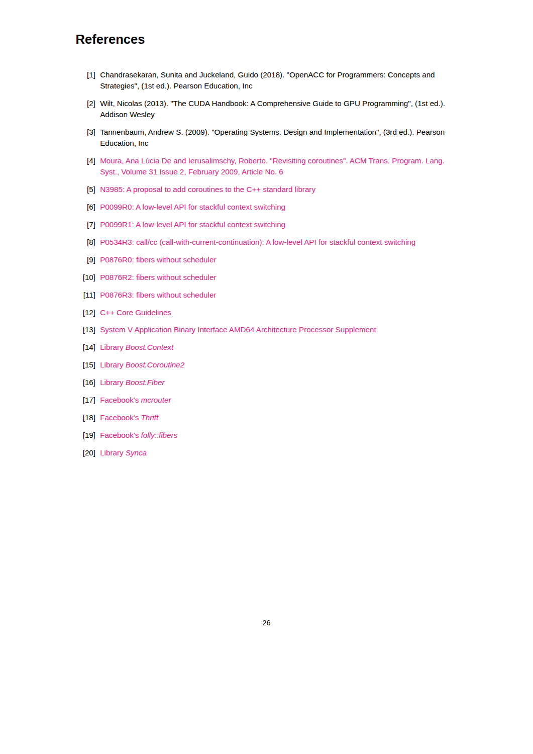References
Chandrasekaran, Sunita and Juckeland, Guido (2018). "OpenACC for Programmers: Concepts and Strategies", (1st ed.). Pearson Education, Inc
Wilt, Nicolas (2013). "The CUDA Handbook: A Comprehensive Guide to GPU Programming", (1st ed.). Addison Wesley
Tannenbaum, Andrew S. (2009). "Operating Systems. Design and Implementation", (3rd ed.). Pearson Education, Inc
Moura, Ana Lúcia De and Ierusalimschy, Roberto. "Revisiting coroutines". ACM Trans. Program. Lang. Syst., Volume 31 Issue 2, February 2009, Article No. 6
N3985: A proposal to add coroutines to the C++ standard library
P0099R0: A low-level API for stackful context switching
P0099R1: A low-level API for stackful context switching
P0534R3: call/cc (call-with-current-continuation): A low-level API for stackful context switching
P0876R0: fibers without scheduler
P0876R2: fibers without scheduler
P0876R3: fibers without scheduler
C++ Core Guidelines
System V Application Binary Interface AMD64 Architecture Processor Supplement
Library Boost.Context
Library Boost.Coroutine2
Library Boost.Fiber
Facebook's mcrouter
Facebook's Thrift
Facebook's folly::fibers
Library Synca
26